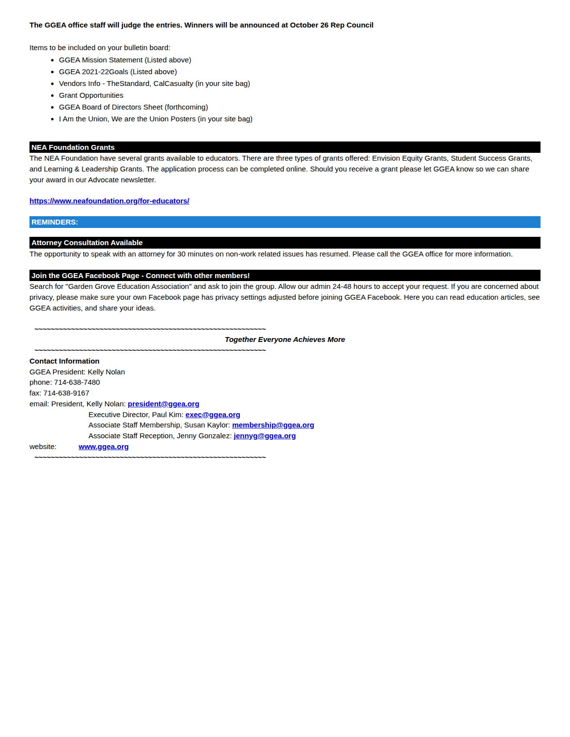The GGEA office staff will judge the entries. Winners will be announced at October 26 Rep Council
Items to be included on your bulletin board:
GGEA Mission Statement (Listed above)
GGEA 2021-22Goals (Listed above)
Vendors Info - TheStandard, CalCasualty (in your site bag)
Grant Opportunities
GGEA Board of Directors Sheet (forthcoming)
I Am the Union, We are the Union Posters (in your site bag)
NEA Foundation Grants
The NEA Foundation have several grants available to educators. There are three types of grants offered: Envision Equity Grants, Student Success Grants, and Learning & Leadership Grants. The application process can be completed online. Should you receive a grant please let GGEA know so we can share your award in our Advocate newsletter.
https://www.neafoundation.org/for-educators/
REMINDERS:
Attorney Consultation Available
The opportunity to speak with an attorney for 30 minutes on non-work related issues has resumed. Please call the GGEA office for more information.
Join the GGEA Facebook Page - Connect with other members!
Search for "Garden Grove Education Association" and ask to join the group. Allow our admin 24-48 hours to accept your request. If you are concerned about privacy, please make sure your own Facebook page has privacy settings adjusted before joining GGEA Facebook. Here you can read education articles, see GGEA activities, and share your ideas.
~~~~~~~~~~~~~~~~~~~~~~~~~~~~~~~~~~~~~~~~~~~~~~~~~~~~~~~~~
Together Everyone Achieves More
~~~~~~~~~~~~~~~~~~~~~~~~~~~~~~~~~~~~~~~~~~~~~~~~~~~~~~~~~
Contact Information
GGEA President: Kelly Nolan
phone: 714-638-7480
fax: 714-638-9167
email: President, Kelly Nolan: president@ggea.org
Executive Director, Paul Kim: exec@ggea.org
Associate Staff Membership, Susan Kaylor: membership@ggea.org
Associate Staff Reception, Jenny Gonzalez: jennyg@ggea.org
website: www.ggea.org
~~~~~~~~~~~~~~~~~~~~~~~~~~~~~~~~~~~~~~~~~~~~~~~~~~~~~~~~~